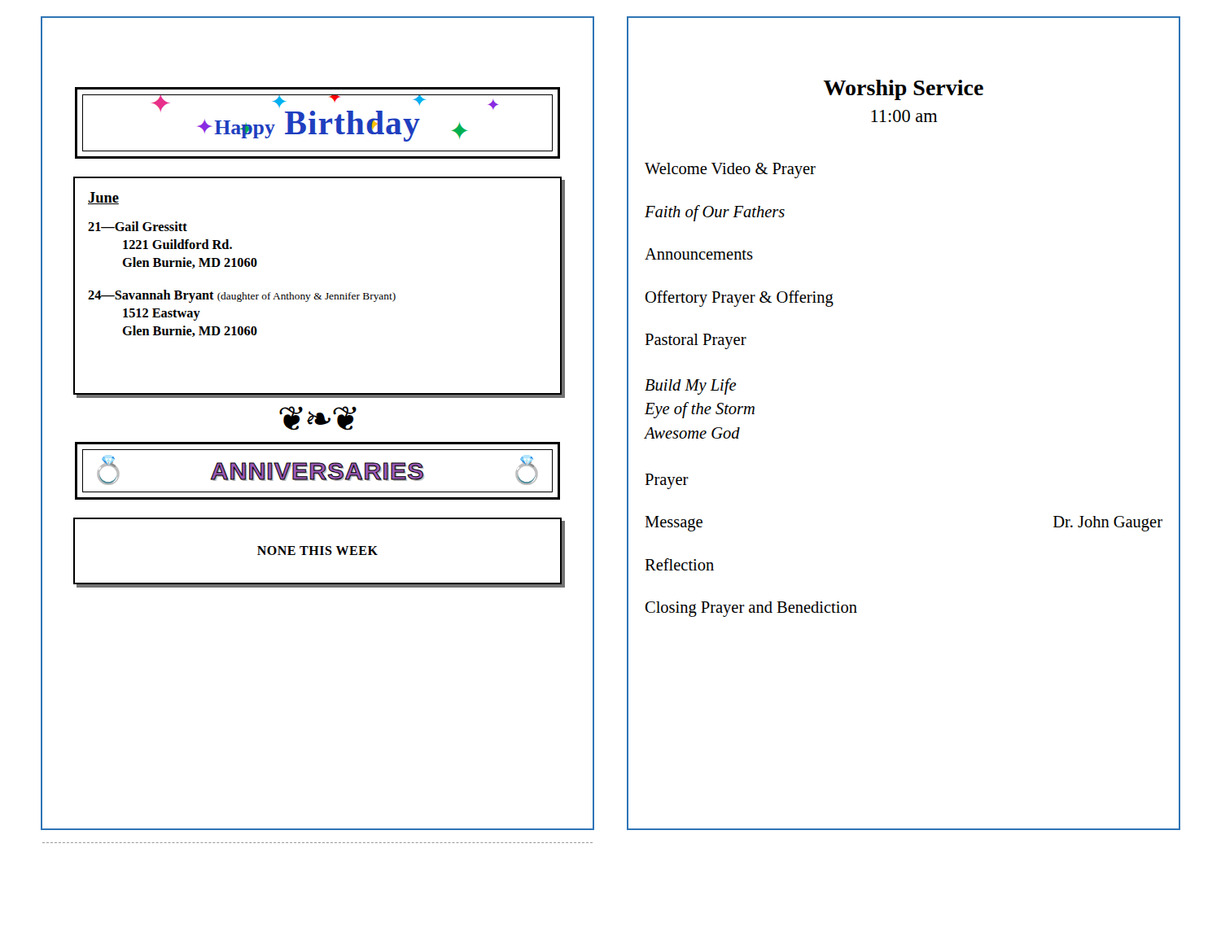✦ ✦ ✦ ✦ ✦ ✦ ✦ ✦ ✦
Happy Birthday
June
21—Gail Gressitt 1221 Guildford Rd. Glen Burnie, MD 21060
24—Savannah Bryant (daughter of Anthony & Jennifer Bryant) 1512 Eastway Glen Burnie, MD 21060
❦❧❦
💍 ANNIVERSARIES 💍
NONE THIS WEEK
Worship Service
11:00 am
Welcome Video & Prayer
Faith of Our Fathers
Announcements
Offertory Prayer & Offering
Pastoral Prayer
Build My Life
Eye of the Storm
Awesome God
Prayer
Message Dr. John Gauger
Reflection
Closing Prayer and Benediction